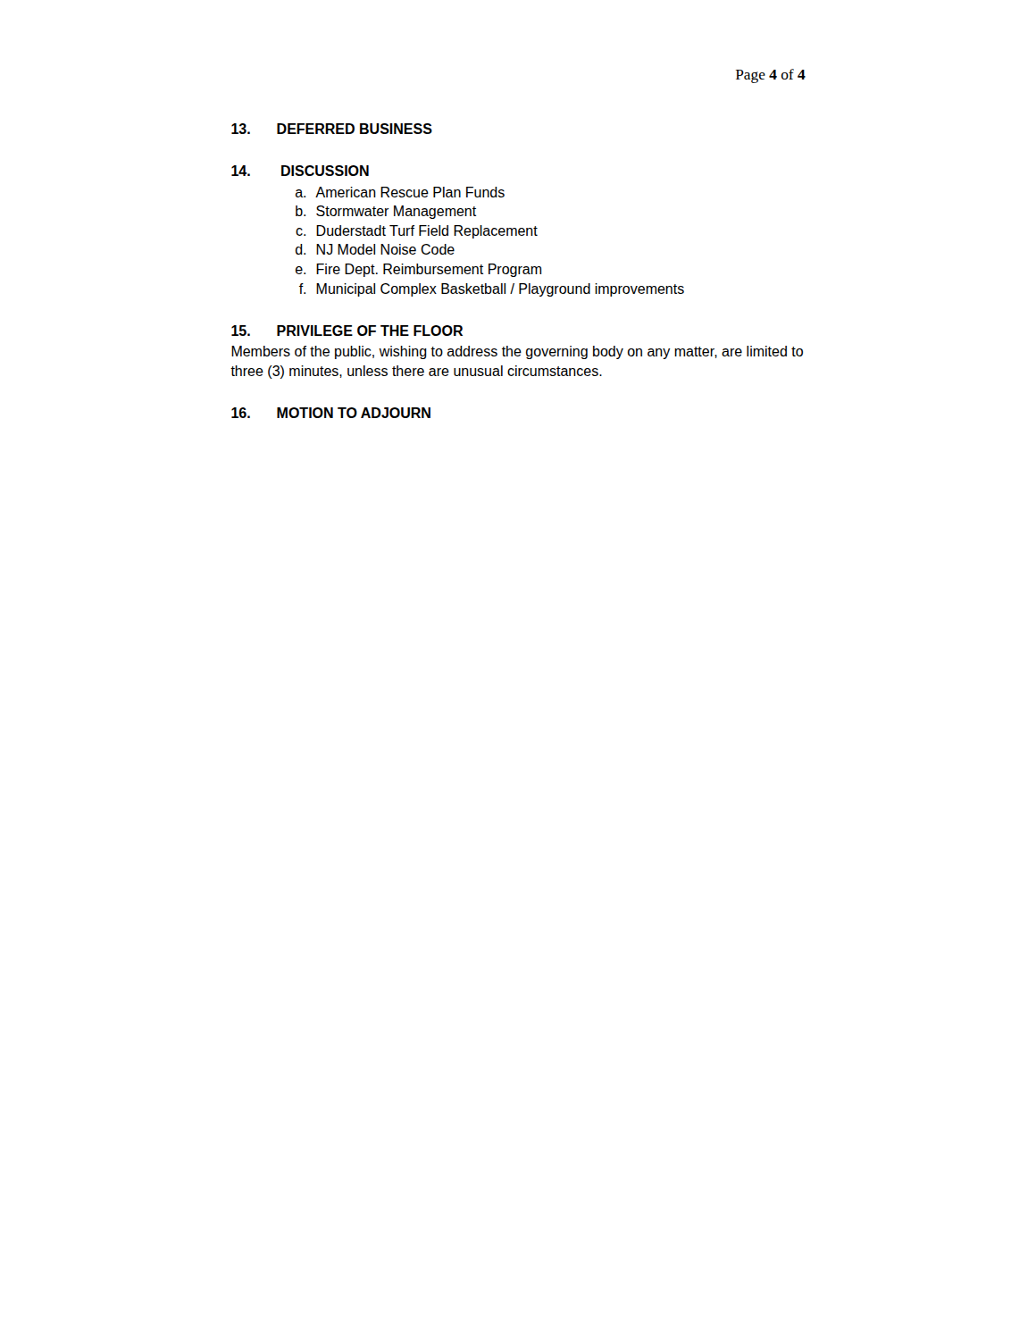Page 4 of 4
13. DEFERRED BUSINESS
14. DISCUSSION
American Rescue Plan Funds
Stormwater Management
Duderstadt Turf Field Replacement
NJ Model Noise Code
Fire Dept. Reimbursement Program
Municipal Complex Basketball / Playground improvements
15. PRIVILEGE OF THE FLOOR
Members of the public, wishing to address the governing body on any matter, are limited to three (3) minutes, unless there are unusual circumstances.
16. MOTION TO ADJOURN